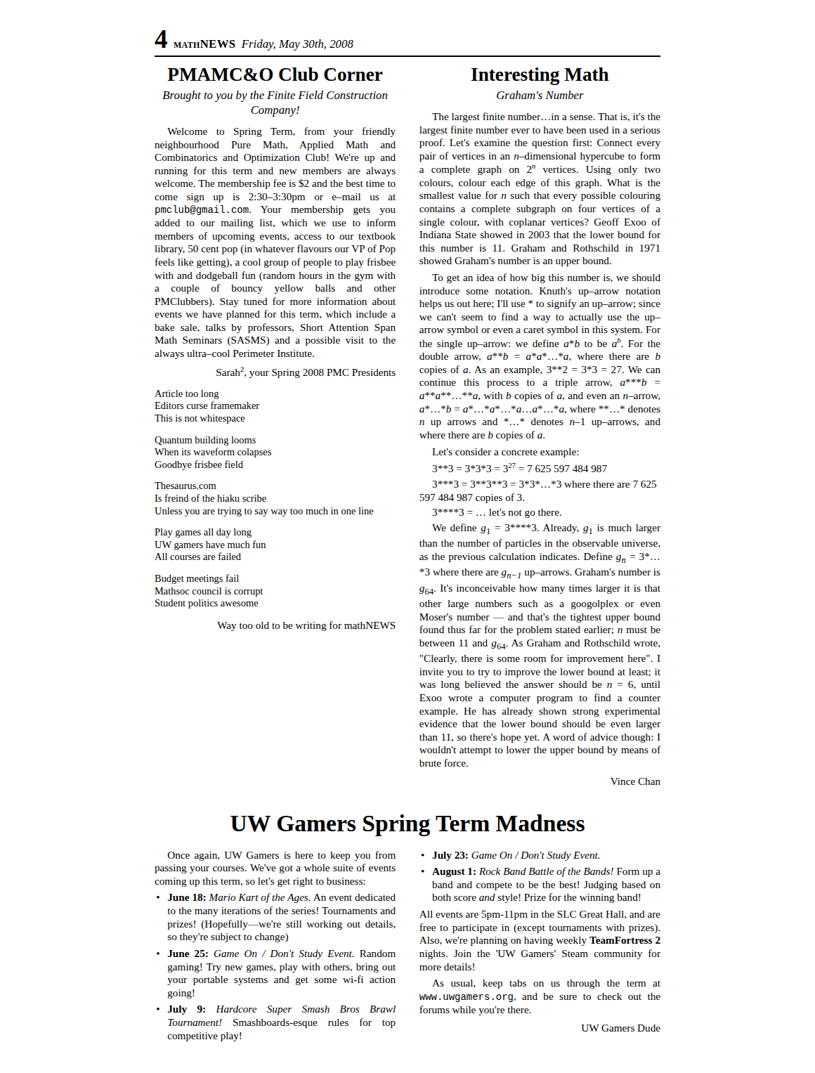4 mathNEWS Friday, May 30th, 2008
PMAMC&O Club Corner
Brought to you by the Finite Field Construction Company!
Welcome to Spring Term, from your friendly neighbourhood Pure Math, Applied Math and Combinatorics and Optimization Club! We're up and running for this term and new members are always welcome. The membership fee is $2 and the best time to come sign up is 2:30–3:30pm or e–mail us at pmclub@gmail.com. Your membership gets you added to our mailing list, which we use to inform members of upcoming events, access to our textbook library, 50 cent pop (in whatever flavours our VP of Pop feels like getting), a cool group of people to play frisbee with and dodgeball fun (random hours in the gym with a couple of bouncy yellow balls and other PMClubbers). Stay tuned for more information about events we have planned for this term, which include a bake sale, talks by professors, Short Attention Span Math Seminars (SASMS) and a possible visit to the always ultra–cool Perimeter Institute.
Sarah2, your Spring 2008 PMC Presidents
Article too long
Editors curse framemaker
This is not whitespace
Quantum building looms
When its waveform colapses
Goodbye frisbee field
Thesaurus.com
Is freind of the hiaku scribe
Unless you are trying to say way too much in one line
Play games all day long
UW gamers have much fun
All courses are failed
Budget meetings fail
Mathsoc council is corrupt
Student politics awesome
Way too old to be writing for mathNEWS
Interesting Math
Graham's Number
The largest finite number…in a sense. That is, it's the largest finite number ever to have been used in a serious proof. Let's examine the question first: Connect every pair of vertices in an n–dimensional hypercube to form a complete graph on 2n vertices. Using only two colours, colour each edge of this graph. What is the smallest value for n such that every possible colouring contains a complete subgraph on four vertices of a single colour, with coplanar vertices? Geoff Exoo of Indiana State showed in 2003 that the lower bound for this number is 11. Graham and Rothschild in 1971 showed Graham's number is an upper bound.
To get an idea of how big this number is, we should introduce some notation. Knuth's up–arrow notation helps us out here; I'll use * to signify an up–arrow; since we can't seem to find a way to actually use the up–arrow symbol or even a caret symbol in this system. For the single up–arrow: we define a*b to be ab. For the double arrow, a**b = a*a*…*a, where there are b copies of a. As an example, 3**2 = 3*3 = 27. We can continue this process to a triple arrow, a***b = a**a**…**a, with b copies of a, and even an n–arrow, a*…*b = a*…*a*…*a…a*…*a, where **…* denotes n up arrows and *…* denotes n–1 up–arrows, and where there are b copies of a.
Let's consider a concrete example:
3**3 = 3*3*3 = 327 = 7 625 597 484 987
3***3 = 3**3**3 = 3*3*…*3 where there are 7 625 597 484 987 copies of 3.
3****3 = … let's not go there.
We define g1 = 3****3. Already, g1 is much larger than the number of particles in the observable universe, as the previous calculation indicates. Define gn = 3*…*3 where there are gn−1 up–arrows. Graham's number is g64. It's inconceivable how many times larger it is that other large numbers such as a googolplex or even Moser's number — and that's the tightest upper bound found thus far for the problem stated earlier; n must be between 11 and g64. As Graham and Rothschild wrote, "Clearly, there is some room for improvement here". I invite you to try to improve the lower bound at least; it was long believed the answer should be n = 6, until Exoo wrote a computer program to find a counter example. He has already shown strong experimental evidence that the lower bound should be even larger than 11, so there's hope yet. A word of advice though: I wouldn't attempt to lower the upper bound by means of brute force.
Vince Chan
UW Gamers Spring Term Madness
Once again, UW Gamers is here to keep you from passing your courses. We've got a whole suite of events coming up this term, so let's get right to business:
June 18: Mario Kart of the Ages. An event dedicated to the many iterations of the series! Tournaments and prizes! (Hopefully—we're still working out details, so they're subject to change)
June 25: Game On / Don't Study Event. Random gaming! Try new games, play with others, bring out your portable systems and get some wi-fi action going!
July 9: Hardcore Super Smash Bros Brawl Tournament! Smashboards-esque rules for top competitive play!
July 23: Game On / Don't Study Event.
August 1: Rock Band Battle of the Bands! Form up a band and compete to be the best! Judging based on both score and style! Prize for the winning band!
All events are 5pm-11pm in the SLC Great Hall, and are free to participate in (except tournaments with prizes). Also, we're planning on having weekly TeamFortress 2 nights. Join the 'UW Gamers' Steam community for more details!
As usual, keep tabs on us through the term at www.uwgamers.org, and be sure to check out the forums while you're there.
UW Gamers Dude